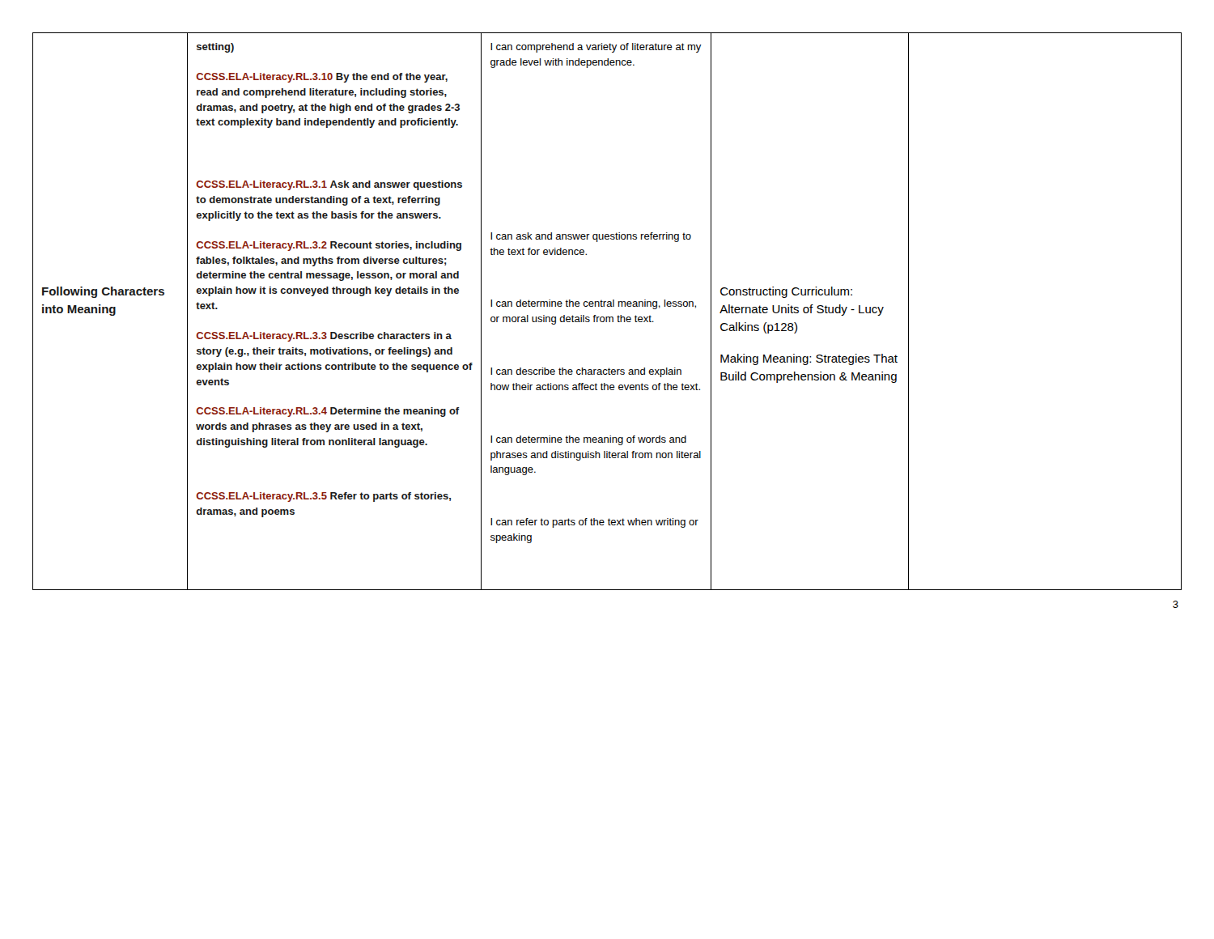| Following Characters into Meaning | setting) CCSS.ELA-Literacy.RL.3.10 By the end of the year, read and comprehend literature, including stories, dramas, and poetry, at the high end of the grades 2-3 text complexity band independently and proficiently. CCSS.ELA-Literacy.RL.3.1 Ask and answer questions to demonstrate understanding of a text, referring explicitly to the text as the basis for the answers. CCSS.ELA-Literacy.RL.3.2 Recount stories, including fables, folktales, and myths from diverse cultures; determine the central message, lesson, or moral and explain how it is conveyed through key details in the text. CCSS.ELA-Literacy.RL.3.3 Describe characters in a story (e.g., their traits, motivations, or feelings) and explain how their actions contribute to the sequence of events CCSS.ELA-Literacy.RL.3.4 Determine the meaning of words and phrases as they are used in a text, distinguishing literal from nonliteral language. CCSS.ELA-Literacy.RL.3.5 Refer to parts of stories, dramas, and poems | I can comprehend a variety of literature at my grade level with independence. I can ask and answer questions referring to the text for evidence. I can determine the central meaning, lesson, or moral using details from the text. I can describe the characters and explain how their actions affect the events of the text. I can determine the meaning of words and phrases and distinguish literal from non literal language. I can refer to parts of the text when writing or speaking | Constructing Curriculum: Alternate Units of Study - Lucy Calkins (p128) Making Meaning: Strategies That Build Comprehension & Meaning | |
3